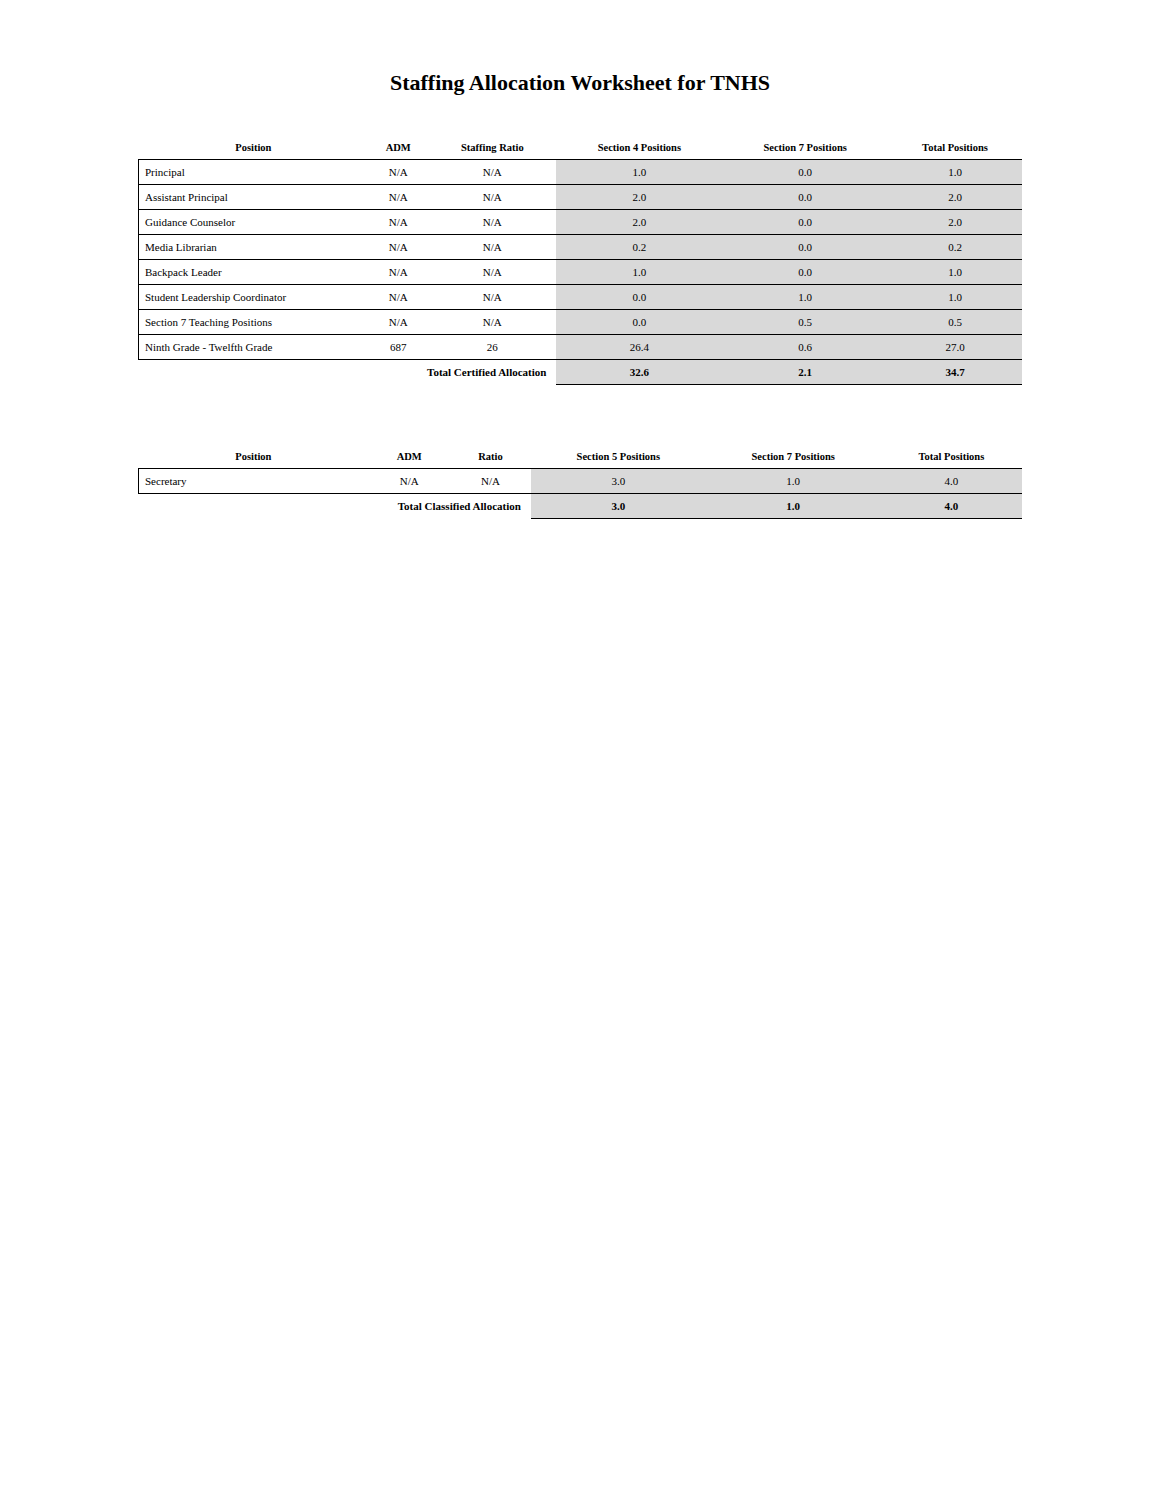Staffing Allocation Worksheet for TNHS
| Position | ADM | Staffing Ratio | Section 4 Positions | Section 7 Positions | Total Positions |
| --- | --- | --- | --- | --- | --- |
| Principal | N/A | N/A | 1.0 | 0.0 | 1.0 |
| Assistant Principal | N/A | N/A | 2.0 | 0.0 | 2.0 |
| Guidance Counselor | N/A | N/A | 2.0 | 0.0 | 2.0 |
| Media Librarian | N/A | N/A | 0.2 | 0.0 | 0.2 |
| Backpack Leader | N/A | N/A | 1.0 | 0.0 | 1.0 |
| Student Leadership Coordinator | N/A | N/A | 0.0 | 1.0 | 1.0 |
| Section 7 Teaching Positions | N/A | N/A | 0.0 | 0.5 | 0.5 |
| Ninth Grade - Twelfth Grade | 687 | 26 | 26.4 | 0.6 | 27.0 |
| Total Certified Allocation | 32.6 | 2.1 | 34.7 |
| Position | ADM | Ratio | Section 5 Positions | Section 7 Positions | Total Positions |
| --- | --- | --- | --- | --- | --- |
| Secretary | N/A | N/A | 3.0 | 1.0 | 4.0 |
| Total Classified Allocation | 3.0 | 1.0 | 4.0 |